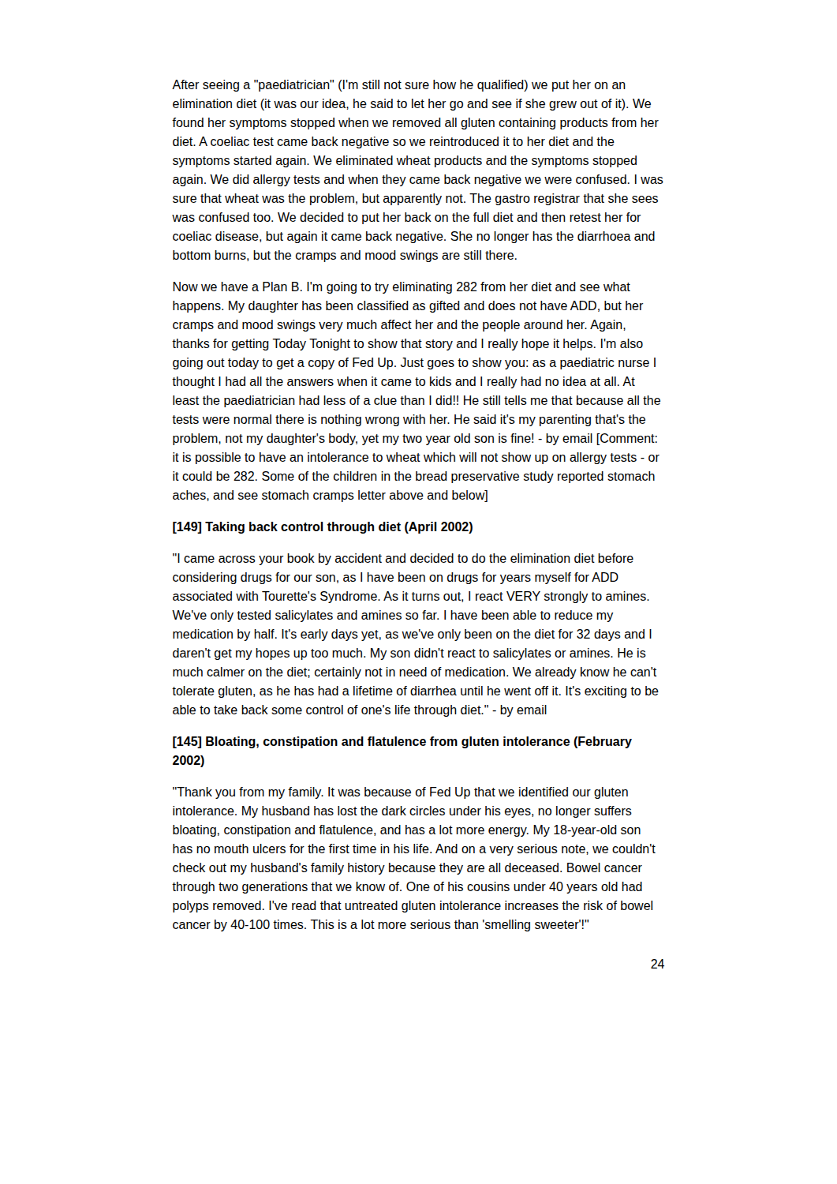After seeing a "paediatrician" (I'm still not sure how he qualified) we put her on an elimination diet (it was our idea, he said to let her go and see if she grew out of it). We found her symptoms stopped when we removed all gluten containing products from her diet. A coeliac test came back negative so we reintroduced it to her diet and the symptoms started again. We eliminated wheat products and the symptoms stopped again. We did allergy tests and when they came back negative we were confused. I was sure that wheat was the problem, but apparently not. The gastro registrar that she sees was confused too. We decided to put her back on the full diet and then retest her for coeliac disease, but again it came back negative. She no longer has the diarrhoea and bottom burns, but the cramps and mood swings are still there.
Now we have a Plan B. I'm going to try eliminating 282 from her diet and see what happens. My daughter has been classified as gifted and does not have ADD, but her cramps and mood swings very much affect her and the people around her. Again, thanks for getting Today Tonight to show that story and I really hope it helps. I'm also going out today to get a copy of Fed Up. Just goes to show you: as a paediatric nurse I thought I had all the answers when it came to kids and I really had no idea at all. At least the paediatrician had less of a clue than I did!! He still tells me that because all the tests were normal there is nothing wrong with her. He said it's my parenting that's the problem, not my daughter's body, yet my two year old son is fine! - by email [Comment: it is possible to have an intolerance to wheat which will not show up on allergy tests - or it could be 282. Some of the children in the bread preservative study reported stomach aches, and see stomach cramps letter above and below]
[149] Taking back control through diet (April 2002)
"I came across your book by accident and decided to do the elimination diet before considering drugs for our son, as I have been on drugs for years myself for ADD associated with Tourette's Syndrome. As it turns out, I react VERY strongly to amines. We've only tested salicylates and amines so far. I have been able to reduce my medication by half. It's early days yet, as we've only been on the diet for 32 days and I daren't get my hopes up too much. My son didn't react to salicylates or amines. He is much calmer on the diet; certainly not in need of medication. We already know he can't tolerate gluten, as he has had a lifetime of diarrhea until he went off it. It's exciting to be able to take back some control of one's life through diet." - by email
[145] Bloating, constipation and flatulence from gluten intolerance (February 2002)
"Thank you from my family. It was because of Fed Up that we identified our gluten intolerance. My husband has lost the dark circles under his eyes, no longer suffers bloating, constipation and flatulence, and has a lot more energy. My 18-year-old son has no mouth ulcers for the first time in his life. And on a very serious note, we couldn't check out my husband's family history because they are all deceased. Bowel cancer through two generations that we know of. One of his cousins under 40 years old had polyps removed. I've read that untreated gluten intolerance increases the risk of bowel cancer by 40-100 times. This is a lot more serious than 'smelling sweeter'!"
24